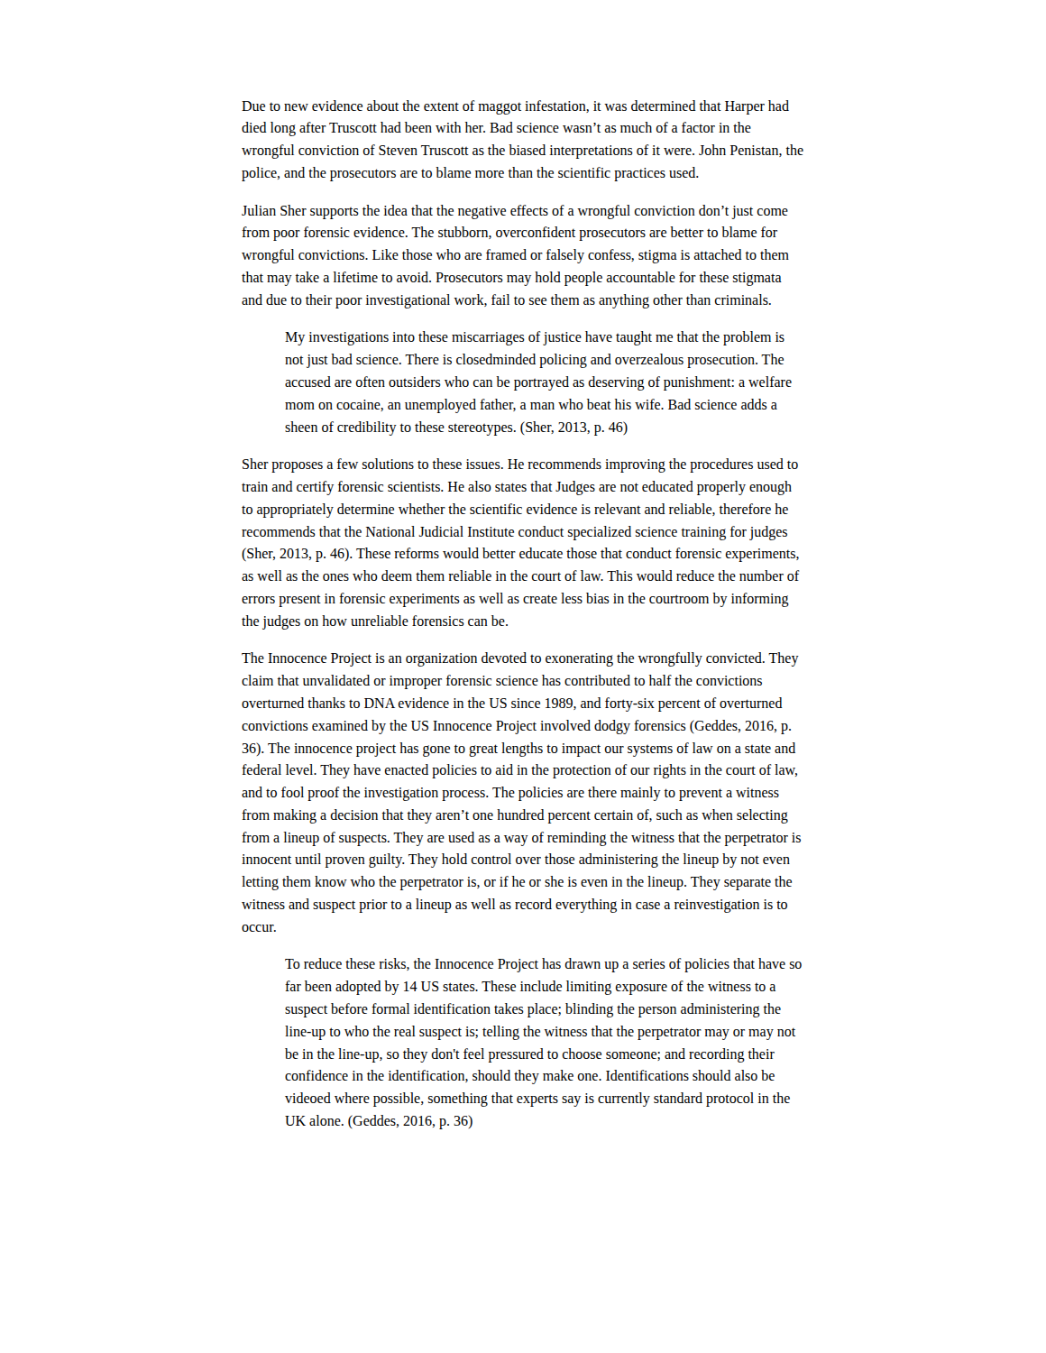Due to new evidence about the extent of maggot infestation, it was determined that Harper had died long after Truscott had been with her. Bad science wasn’t as much of a factor in the wrongful conviction of Steven Truscott as the biased interpretations of it were. John Penistan, the police, and the prosecutors are to blame more than the scientific practices used.
Julian Sher supports the idea that the negative effects of a wrongful conviction don’t just come from poor forensic evidence. The stubborn, overconfident prosecutors are better to blame for wrongful convictions. Like those who are framed or falsely confess, stigma is attached to them that may take a lifetime to avoid. Prosecutors may hold people accountable for these stigmata and due to their poor investigational work, fail to see them as anything other than criminals.
My investigations into these miscarriages of justice have taught me that the problem is not just bad science. There is closedminded policing and overzealous prosecution. The accused are often outsiders who can be portrayed as deserving of punishment: a welfare mom on cocaine, an unemployed father, a man who beat his wife. Bad science adds a sheen of credibility to these stereotypes. (Sher, 2013, p. 46)
Sher proposes a few solutions to these issues. He recommends improving the procedures used to train and certify forensic scientists. He also states that Judges are not educated properly enough to appropriately determine whether the scientific evidence is relevant and reliable, therefore he recommends that the National Judicial Institute conduct specialized science training for judges (Sher, 2013, p. 46). These reforms would better educate those that conduct forensic experiments, as well as the ones who deem them reliable in the court of law. This would reduce the number of errors present in forensic experiments as well as create less bias in the courtroom by informing the judges on how unreliable forensics can be.
The Innocence Project is an organization devoted to exonerating the wrongfully convicted. They claim that unvalidated or improper forensic science has contributed to half the convictions overturned thanks to DNA evidence in the US since 1989, and forty-six percent of overturned convictions examined by the US Innocence Project involved dodgy forensics (Geddes, 2016, p. 36). The innocence project has gone to great lengths to impact our systems of law on a state and federal level. They have enacted policies to aid in the protection of our rights in the court of law, and to fool proof the investigation process. The policies are there mainly to prevent a witness from making a decision that they aren’t one hundred percent certain of, such as when selecting from a lineup of suspects. They are used as a way of reminding the witness that the perpetrator is innocent until proven guilty. They hold control over those administering the lineup by not even letting them know who the perpetrator is, or if he or she is even in the lineup. They separate the witness and suspect prior to a lineup as well as record everything in case a reinvestigation is to occur.
To reduce these risks, the Innocence Project has drawn up a series of policies that have so far been adopted by 14 US states. These include limiting exposure of the witness to a suspect before formal identification takes place; blinding the person administering the line-up to who the real suspect is; telling the witness that the perpetrator may or may not be in the line-up, so they don't feel pressured to choose someone; and recording their confidence in the identification, should they make one. Identifications should also be videoed where possible, something that experts say is currently standard protocol in the UK alone. (Geddes, 2016, p. 36)